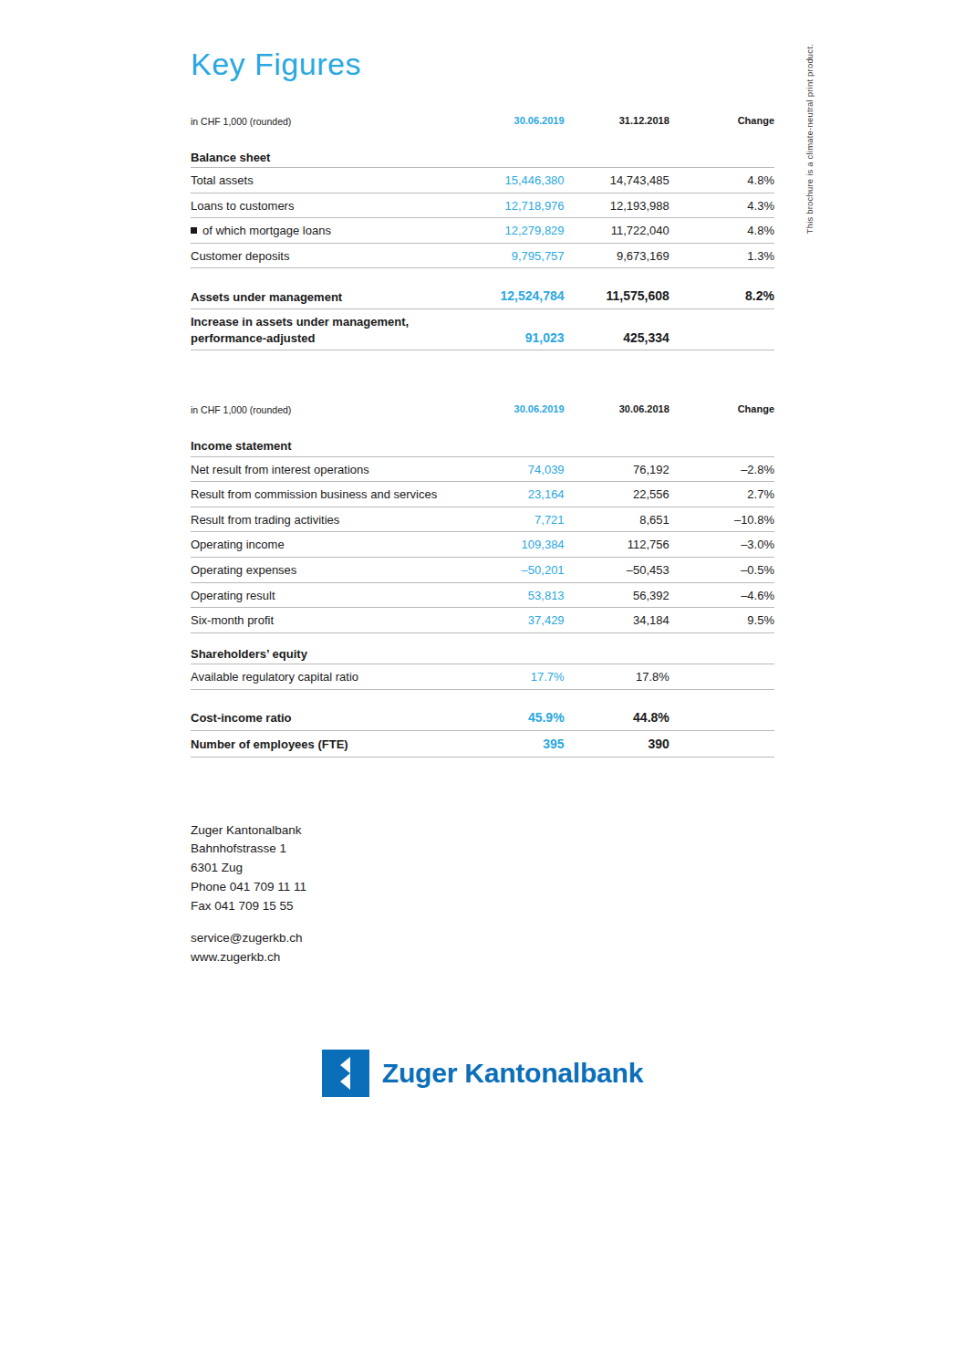This brochure is a climate-neutral print product.
Key Figures
| in CHF 1,000 (rounded) | 30.06.2019 | 31.12.2018 | Change |
| Balance sheet | | | |
| Total assets | 15,446,380 | 14,743,485 | 4.8% |
| Loans to customers | 12,718,976 | 12,193,988 | 4.3% |
| of which mortgage loans | 12,279,829 | 11,722,040 | 4.8% |
| Customer deposits | 9,795,757 | 9,673,169 | 1.3% |
| Assets under management | 12,524,784 | 11,575,608 | 8.2% |
| Increase in assets under management, performance-adjusted | 91,023 | 425,334 | |
| in CHF 1,000 (rounded) | 30.06.2019 | 30.06.2018 | Change |
| Income statement | | | |
| Net result from interest operations | 74,039 | 76,192 | –2.8% |
| Result from commission business and services | 23,164 | 22,556 | 2.7% |
| Result from trading activities | 7,721 | 8,651 | –10.8% |
| Operating income | 109,384 | 112,756 | –3.0% |
| Operating expenses | –50,201 | –50,453 | –0.5% |
| Operating result | 53,813 | 56,392 | –4.6% |
| Six-month profit | 37,429 | 34,184 | 9.5% |
| Shareholders’ equity | | | |
| Available regulatory capital ratio | 17.7% | 17.8% | |
| Cost-income ratio | 45.9% | 44.8% | |
| Number of employees (FTE) | 395 | 390 | |
Zuger Kantonalbank
Bahnhofstrasse 1
6301 Zug
Phone 041 709 11 11
Fax 041 709 15 55
service@zugerkb.ch
www.zugerkb.ch
Zuger Kantonalbank